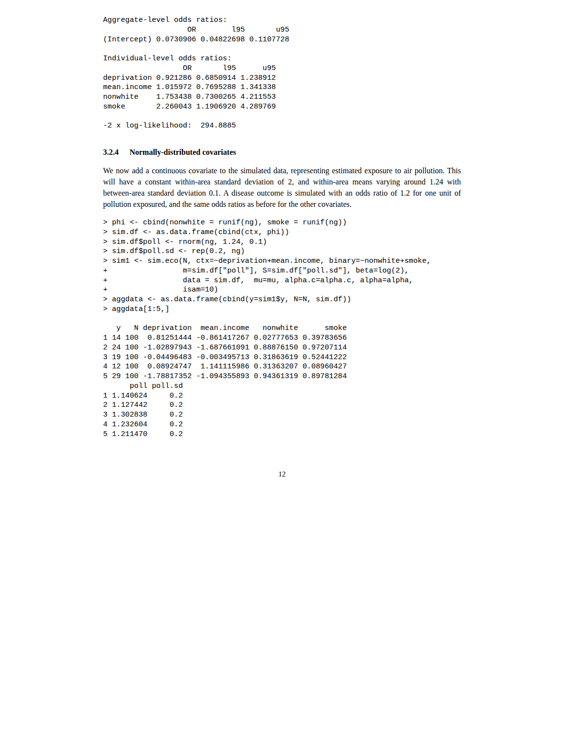Aggregate-level odds ratios:
                   OR        l95       u95
(Intercept) 0.0730906 0.04822698 0.1107728

Individual-level odds ratios:
                  OR       l95      u95
deprivation 0.921286 0.6850914 1.238912
mean.income 1.015972 0.7695288 1.341338
nonwhite    1.753438 0.7300265 4.211553
smoke       2.260043 1.1906920 4.289769

-2 x log-likelihood:  294.8885
3.2.4 Normally-distributed covariates
We now add a continuous covariate to the simulated data, representing estimated exposure to air pollution. This will have a constant within-area standard deviation of 2, and within-area means varying around 1.24 with between-area standard deviation 0.1. A disease outcome is simulated with an odds ratio of 1.2 for one unit of pollution exposured, and the same odds ratios as before for the other covariates.
> phi <- cbind(nonwhite = runif(ng), smoke = runif(ng))
> sim.df <- as.data.frame(cbind(ctx, phi))
> sim.df$poll <- rnorm(ng, 1.24, 0.1)
> sim.df$poll.sd <- rep(0.2, ng)
> sim1 <- sim.eco(N, ctx=~deprivation+mean.income, binary=~nonwhite+smoke,
+                 m=sim.df["poll"], S=sim.df["poll.sd"], beta=log(2),
+                 data = sim.df,  mu=mu, alpha.c=alpha.c, alpha=alpha,
+                 isam=10)
> aggdata <- as.data.frame(cbind(y=sim1$y, N=N, sim.df))
> aggdata[1:5,]

   y   N deprivation  mean.income   nonwhite      smoke
1 14 100  0.81251444 -0.861417267 0.02777653 0.39783656
2 24 100 -1.02897943 -1.687661091 0.88876150 0.97207114
3 19 100 -0.04496483 -0.003495713 0.31863619 0.52441222
4 12 100  0.08924747  1.141115986 0.31363207 0.08960427
5 29 100 -1.78817352 -1.094355893 0.94361319 0.89781284
      poll poll.sd
1 1.140624     0.2
2 1.127442     0.2
3 1.302838     0.2
4 1.232604     0.2
5 1.211470     0.2
12